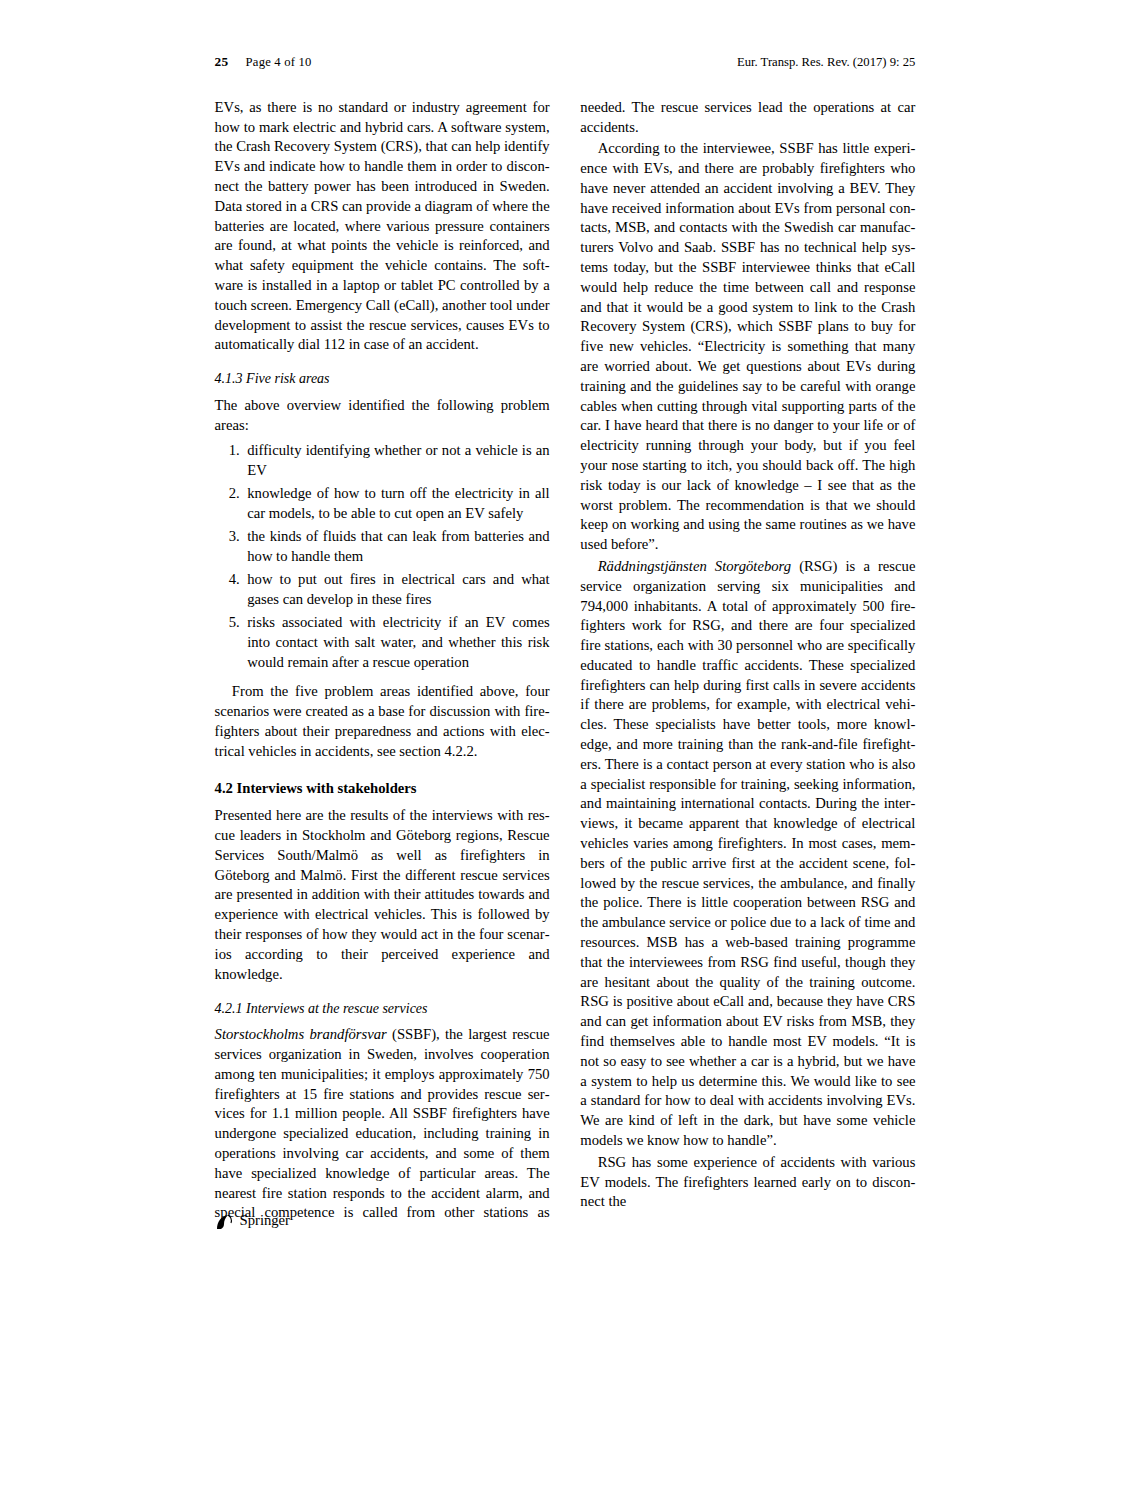25 Page 4 of 10
Eur. Transp. Res. Rev. (2017) 9: 25
EVs, as there is no standard or industry agreement for how to mark electric and hybrid cars. A software system, the Crash Recovery System (CRS), that can help identify EVs and indicate how to handle them in order to disconnect the battery power has been introduced in Sweden. Data stored in a CRS can provide a diagram of where the batteries are located, where various pressure containers are found, at what points the vehicle is reinforced, and what safety equipment the vehicle contains. The software is installed in a laptop or tablet PC controlled by a touch screen. Emergency Call (eCall), another tool under development to assist the rescue services, causes EVs to automatically dial 112 in case of an accident.
4.1.3 Five risk areas
The above overview identified the following problem areas:
difficulty identifying whether or not a vehicle is an EV
knowledge of how to turn off the electricity in all car models, to be able to cut open an EV safely
the kinds of fluids that can leak from batteries and how to handle them
how to put out fires in electrical cars and what gases can develop in these fires
risks associated with electricity if an EV comes into contact with salt water, and whether this risk would remain after a rescue operation
From the five problem areas identified above, four scenarios were created as a base for discussion with firefighters about their preparedness and actions with electrical vehicles in accidents, see section 4.2.2.
4.2 Interviews with stakeholders
Presented here are the results of the interviews with rescue leaders in Stockholm and Göteborg regions, Rescue Services South/Malmö as well as firefighters in Göteborg and Malmö. First the different rescue services are presented in addition with their attitudes towards and experience with electrical vehicles. This is followed by their responses of how they would act in the four scenarios according to their perceived experience and knowledge.
4.2.1 Interviews at the rescue services
Storstockholms brandförsvar (SSBF), the largest rescue services organization in Sweden, involves cooperation among ten municipalities; it employs approximately 750 firefighters at 15 fire stations and provides rescue services for 1.1 million people. All SSBF firefighters have undergone specialized education, including training in operations involving car accidents, and some of them have specialized knowledge of particular areas. The nearest fire station responds to the accident alarm, and special competence is called from other stations as needed. The rescue services lead the operations at car accidents.
According to the interviewee, SSBF has little experience with EVs, and there are probably firefighters who have never attended an accident involving a BEV. They have received information about EVs from personal contacts, MSB, and contacts with the Swedish car manufacturers Volvo and Saab. SSBF has no technical help systems today, but the SSBF interviewee thinks that eCall would help reduce the time between call and response and that it would be a good system to link to the Crash Recovery System (CRS), which SSBF plans to buy for five new vehicles. “Electricity is something that many are worried about. We get questions about EVs during training and the guidelines say to be careful with orange cables when cutting through vital supporting parts of the car. I have heard that there is no danger to your life or of electricity running through your body, but if you feel your nose starting to itch, you should back off. The high risk today is our lack of knowledge – I see that as the worst problem. The recommendation is that we should keep on working and using the same routines as we have used before”.
Räddningstjänsten Storgöteborg (RSG) is a rescue service organization serving six municipalities and 794,000 inhabitants. A total of approximately 500 firefighters work for RSG, and there are four specialized fire stations, each with 30 personnel who are specifically educated to handle traffic accidents. These specialized firefighters can help during first calls in severe accidents if there are problems, for example, with electrical vehicles. These specialists have better tools, more knowledge, and more training than the rank-and-file firefighters. There is a contact person at every station who is also a specialist responsible for training, seeking information, and maintaining international contacts. During the interviews, it became apparent that knowledge of electrical vehicles varies among firefighters. In most cases, members of the public arrive first at the accident scene, followed by the rescue services, the ambulance, and finally the police. There is little cooperation between RSG and the ambulance service or police due to a lack of time and resources. MSB has a web-based training programme that the interviewees from RSG find useful, though they are hesitant about the quality of the training outcome. RSG is positive about eCall and, because they have CRS and can get information about EV risks from MSB, they find themselves able to handle most EV models. “It is not so easy to see whether a car is a hybrid, but we have a system to help us determine this. We would like to see a standard for how to deal with accidents involving EVs. We are kind of left in the dark, but have some vehicle models we know how to handle”.
RSG has some experience of accidents with various EV models. The firefighters learned early on to disconnect the
Springer